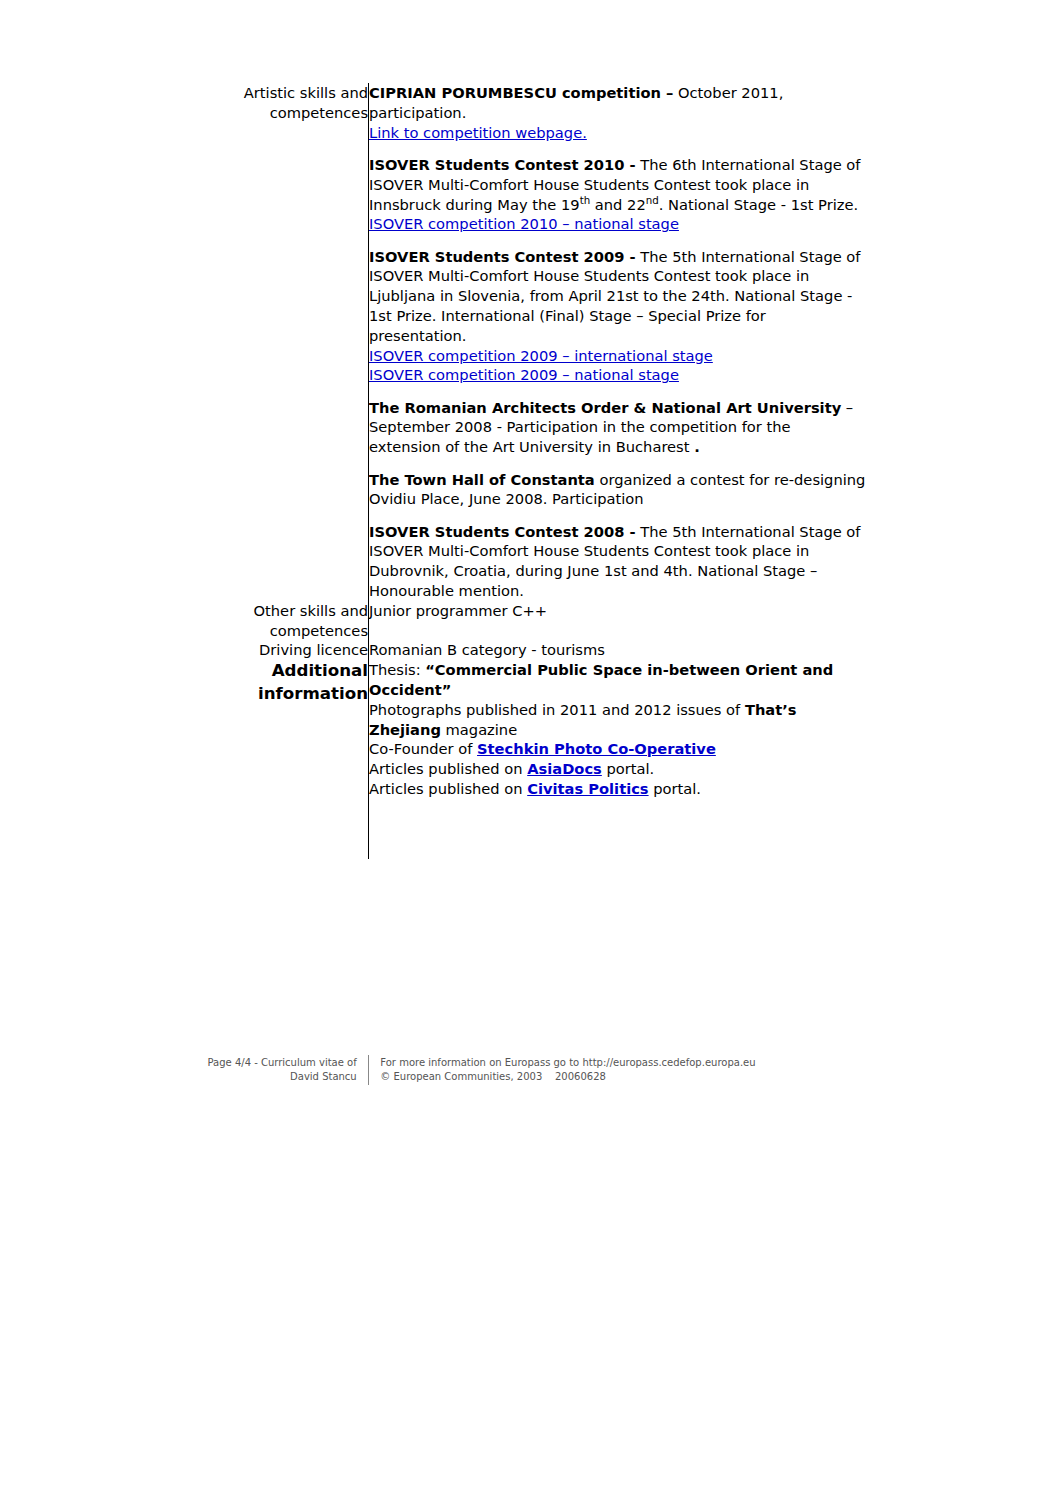| Artistic skills and competences | CIPRIAN PORUMBESCU competition – October 2011, participation. Link to competition webpage. ISOVER Students Contest 2010 - The 6th International Stage of ISOVER Multi-Comfort House Students Contest took place in Innsbruck during May the 19 th and 22 nd . National Stage - 1st Prize. ISOVER competition 2010 – national stage ISOVER Students Contest 2009 - The 5th International Stage of ISOVER Multi-Comfort House Students Contest took place in Ljubljana in Slovenia, from April 21st to the 24th. National Stage - 1st Prize. International (Final) Stage – Special Prize for presentation. ISOVER competition 2009 – international stage ISOVER competition 2009 – national stage The Romanian Architects Order & National Art University – September 2008 - Participation in the competition for the extension of the Art University in Bucharest . The Town Hall of Constanta organized a contest for re-designing Ovidiu Place, June 2008. Participation ISOVER Students Contest 2008 - The 5th International Stage of ISOVER Multi-Comfort House Students Contest took place in Dubrovnik, Croatia, during June 1st and 4th. National Stage – Honourable mention. |
| Other skills and competences | Junior programmer C++ |
| Driving licence | Romanian B category - tourisms |
| Additional information | Thesis: “Commercial Public Space in-between Orient and Occident” Photographs published in 2011 and 2012 issues of That’s Zhejiang magazine Co-Founder of Stechkin Photo Co-Operative Articles published on AsiaDocs portal. Articles published on Civitas Politics portal. |
| Page 4/4 - Curriculum vitae of David Stancu | For more information on Europass go to http://europass.cedefop.europa.eu © European Communities, 2003 20060628 |